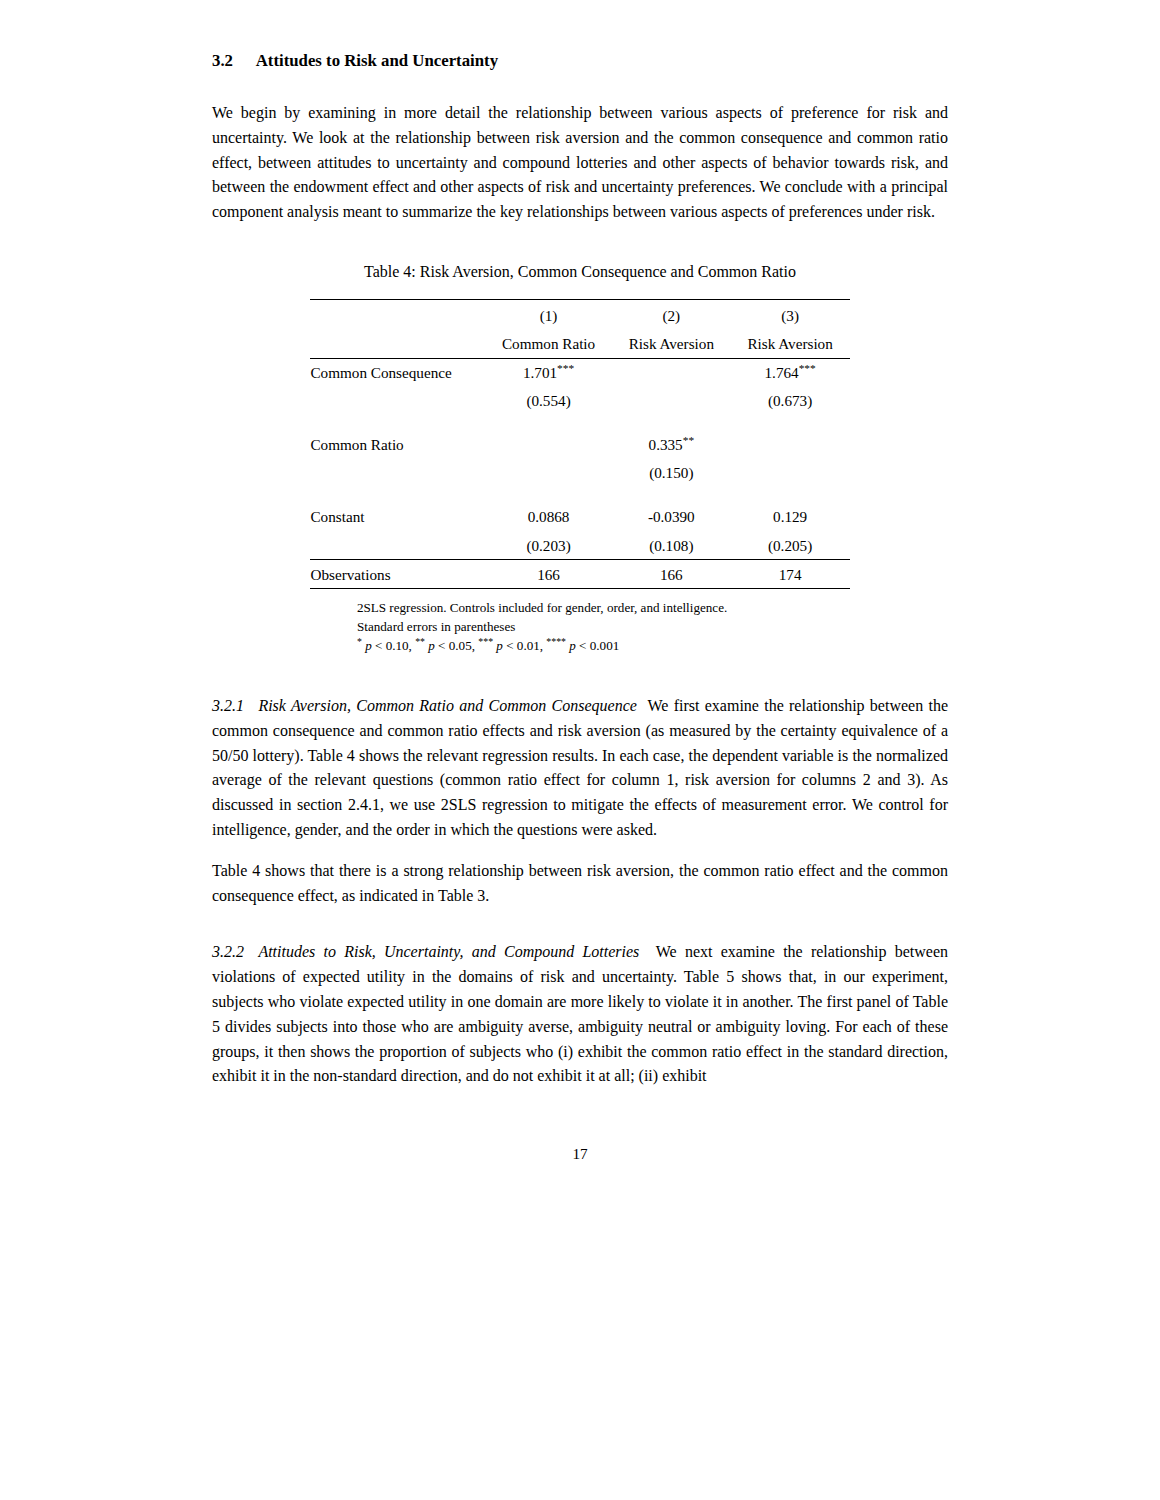3.2 Attitudes to Risk and Uncertainty
We begin by examining in more detail the relationship between various aspects of preference for risk and uncertainty. We look at the relationship between risk aversion and the common consequence and common ratio effect, between attitudes to uncertainty and compound lotteries and other aspects of behavior towards risk, and between the endowment effect and other aspects of risk and uncertainty preferences. We conclude with a principal component analysis meant to summarize the key relationships between various aspects of preferences under risk.
Table 4: Risk Aversion, Common Consequence and Common Ratio
| | (1) | (2) | (3) |
| | Common Ratio | Risk Aversion | Risk Aversion |
| Common Consequence | 1.701 *** | | 1.764 *** |
| | (0.554) | | (0.673) |
| Common Ratio | | 0.335 ** | |
| | | (0.150) | |
| Constant | 0.0868 | -0.0390 | 0.129 |
| | (0.203) | (0.108) | (0.205) |
| Observations | 166 | 166 | 174 |
2SLS regression. Controls included for gender, order, and intelligence.
Standard errors in parentheses
* p < 0.10, ** p < 0.05, *** p < 0.01, **** p < 0.001
3.2.1 Risk Aversion, Common Ratio and Common Consequence We first examine the relationship between the common consequence and common ratio effects and risk aversion (as measured by the certainty equivalence of a 50/50 lottery). Table 4 shows the relevant regression results. In each case, the dependent variable is the normalized average of the relevant questions (common ratio effect for column 1, risk aversion for columns 2 and 3). As discussed in section 2.4.1, we use 2SLS regression to mitigate the effects of measurement error. We control for intelligence, gender, and the order in which the questions were asked.
Table 4 shows that there is a strong relationship between risk aversion, the common ratio effect and the common consequence effect, as indicated in Table 3.
3.2.2 Attitudes to Risk, Uncertainty, and Compound Lotteries We next examine the relationship between violations of expected utility in the domains of risk and uncertainty. Table 5 shows that, in our experiment, subjects who violate expected utility in one domain are more likely to violate it in another. The first panel of Table 5 divides subjects into those who are ambiguity averse, ambiguity neutral or ambiguity loving. For each of these groups, it then shows the proportion of subjects who (i) exhibit the common ratio effect in the standard direction, exhibit it in the non-standard direction, and do not exhibit it at all; (ii) exhibit
17